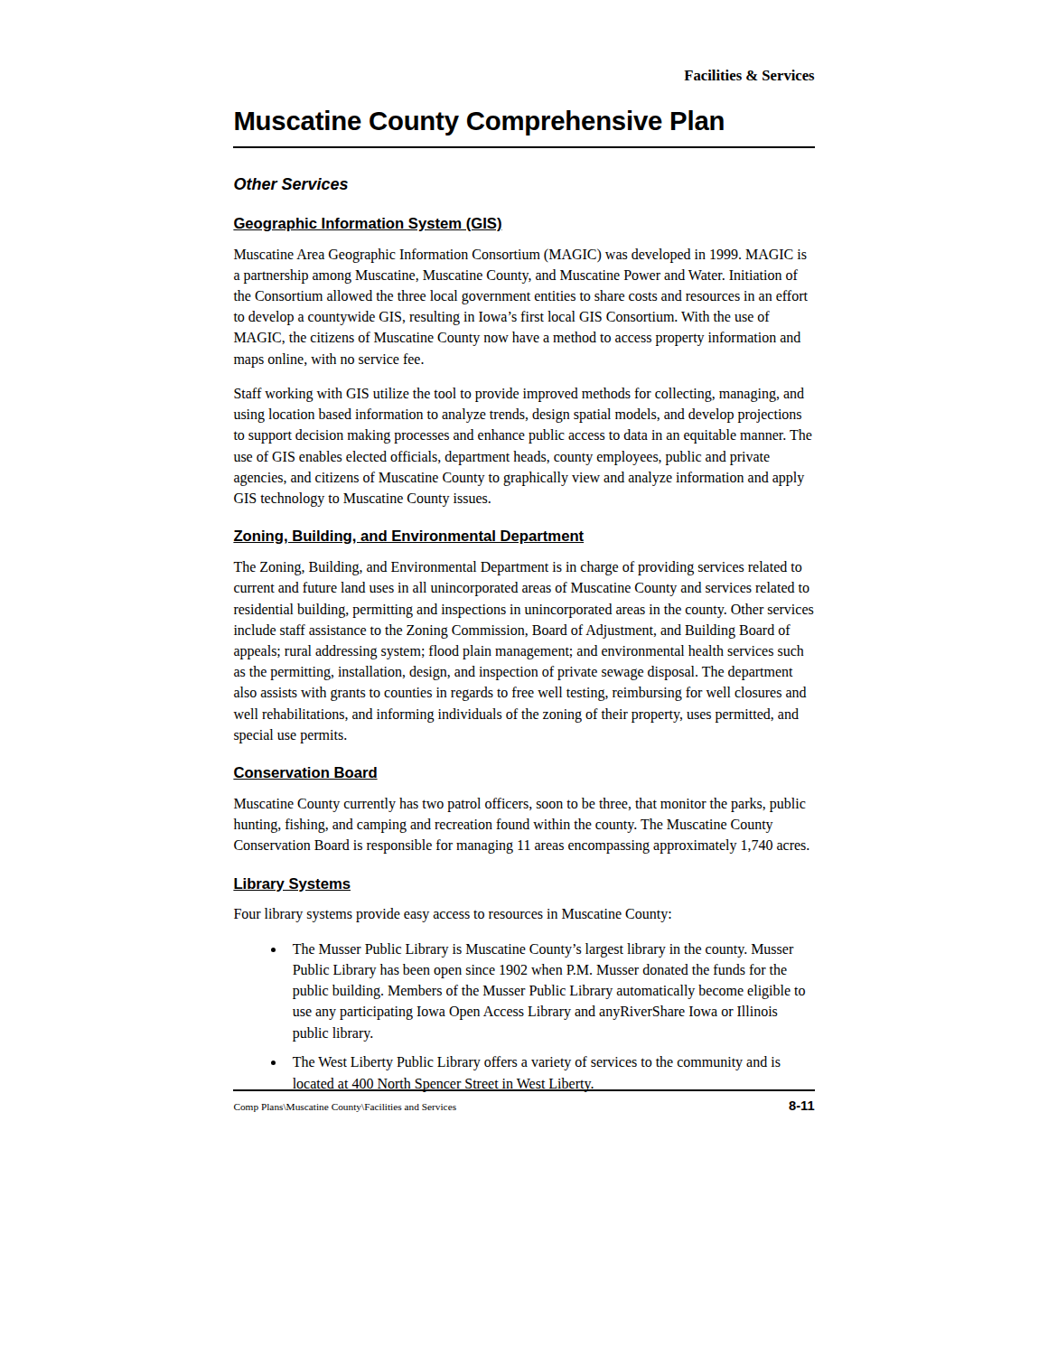Facilities & Services
Muscatine County Comprehensive Plan
Other Services
Geographic Information System (GIS)
Muscatine Area Geographic Information Consortium (MAGIC) was developed in 1999. MAGIC is a partnership among Muscatine, Muscatine County, and Muscatine Power and Water. Initiation of the Consortium allowed the three local government entities to share costs and resources in an effort to develop a countywide GIS, resulting in Iowa’s first local GIS Consortium. With the use of MAGIC, the citizens of Muscatine County now have a method to access property information and maps online, with no service fee.
Staff working with GIS utilize the tool to provide improved methods for collecting, managing, and using location based information to analyze trends, design spatial models, and develop projections to support decision making processes and enhance public access to data in an equitable manner. The use of GIS enables elected officials, department heads, county employees, public and private agencies, and citizens of Muscatine County to graphically view and analyze information and apply GIS technology to Muscatine County issues.
Zoning, Building, and Environmental Department
The Zoning, Building, and Environmental Department is in charge of providing services related to current and future land uses in all unincorporated areas of Muscatine County and services related to residential building, permitting and inspections in unincorporated areas in the county. Other services include staff assistance to the Zoning Commission, Board of Adjustment, and Building Board of appeals; rural addressing system; flood plain management; and environmental health services such as the permitting, installation, design, and inspection of private sewage disposal. The department also assists with grants to counties in regards to free well testing, reimbursing for well closures and well rehabilitations, and informing individuals of the zoning of their property, uses permitted, and special use permits.
Conservation Board
Muscatine County currently has two patrol officers, soon to be three, that monitor the parks, public hunting, fishing, and camping and recreation found within the county. The Muscatine County Conservation Board is responsible for managing 11 areas encompassing approximately 1,740 acres.
Library Systems
Four library systems provide easy access to resources in Muscatine County:
The Musser Public Library is Muscatine County’s largest library in the county. Musser Public Library has been open since 1902 when P.M. Musser donated the funds for the public building. Members of the Musser Public Library automatically become eligible to use any participating Iowa Open Access Library and anyRiverShare Iowa or Illinois public library.
The West Liberty Public Library offers a variety of services to the community and is located at 400 North Spencer Street in West Liberty.
Comp Plans\Muscatine County\Facilities and Services 8-11